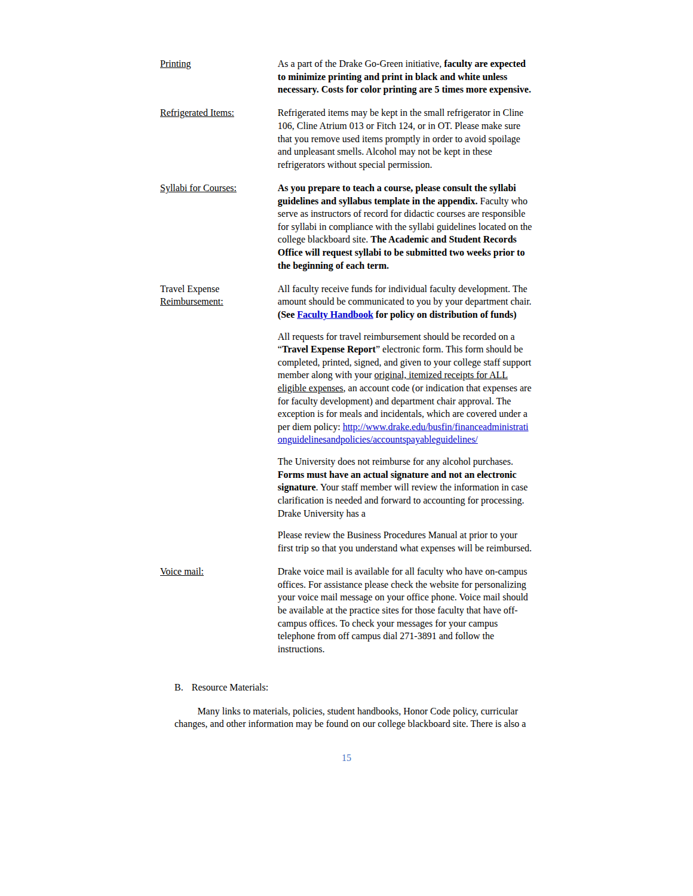| Printing | As a part of the Drake Go-Green initiative, faculty are expected to minimize printing and print in black and white unless necessary. Costs for color printing are 5 times more expensive. |
| Refrigerated Items: | Refrigerated items may be kept in the small refrigerator in Cline 106, Cline Atrium 013 or Fitch 124, or in OT. Please make sure that you remove used items promptly in order to avoid spoilage and unpleasant smells. Alcohol may not be kept in these refrigerators without special permission. |
| Syllabi for Courses: | As you prepare to teach a course, please consult the syllabi guidelines and syllabus template in the appendix. Faculty who serve as instructors of record for didactic courses are responsible for syllabi in compliance with the syllabi guidelines located on the college blackboard site. The Academic and Student Records Office will request syllabi to be submitted two weeks prior to the beginning of each term. |
| Travel Expense Reimbursement: | All faculty receive funds for individual faculty development. The amount should be communicated to you by your department chair. (See Faculty Handbook for policy on distribution of funds) All requests for travel reimbursement should be recorded on a “ Travel Expense Report ” electronic form. This form should be completed, printed, signed, and given to your college staff support member along with your original, itemized receipts for ALL eligible expenses , an account code (or indication that expenses are for faculty development) and department chair approval. The exception is for meals and incidentals, which are covered under a per diem policy: http://www.drake.edu/busfin/financeadministrationguidelinesandpolicies/accountspayableguidelines/ The University does not reimburse for any alcohol purchases. Forms must have an actual signature and not an electronic signature . Your staff member will review the information in case clarification is needed and forward to accounting for processing. Drake University has a Please review the Business Procedures Manual at prior to your first trip so that you understand what expenses will be reimbursed. |
| Voice mail: | Drake voice mail is available for all faculty who have on-campus offices. For assistance please check the website for personalizing your voice mail message on your office phone. Voice mail should be available at the practice sites for those faculty that have off-campus offices. To check your messages for your campus telephone from off campus dial 271-3891 and follow the instructions. |
B. Resource Materials:
Many links to materials, policies, student handbooks, Honor Code policy, curricular changes, and other information may be found on our college blackboard site. There is also a
15